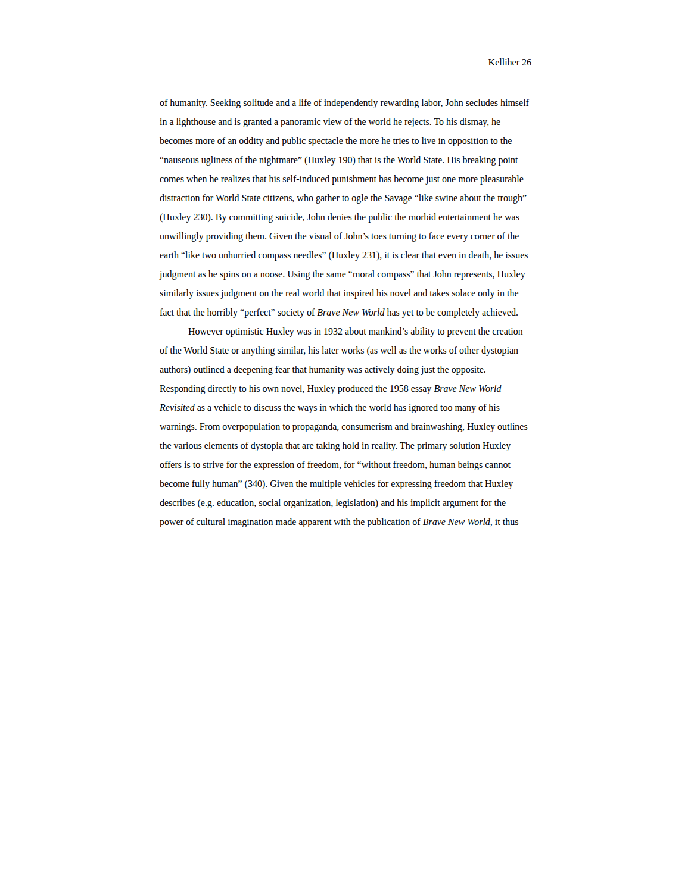Kelliher 26
of humanity. Seeking solitude and a life of independently rewarding labor, John secludes himself in a lighthouse and is granted a panoramic view of the world he rejects. To his dismay, he becomes more of an oddity and public spectacle the more he tries to live in opposition to the “nauseous ugliness of the nightmare” (Huxley 190) that is the World State. His breaking point comes when he realizes that his self-induced punishment has become just one more pleasurable distraction for World State citizens, who gather to ogle the Savage “like swine about the trough” (Huxley 230). By committing suicide, John denies the public the morbid entertainment he was unwillingly providing them. Given the visual of John’s toes turning to face every corner of the earth “like two unhurried compass needles” (Huxley 231), it is clear that even in death, he issues judgment as he spins on a noose. Using the same “moral compass” that John represents, Huxley similarly issues judgment on the real world that inspired his novel and takes solace only in the fact that the horribly “perfect” society of Brave New World has yet to be completely achieved.
However optimistic Huxley was in 1932 about mankind’s ability to prevent the creation of the World State or anything similar, his later works (as well as the works of other dystopian authors) outlined a deepening fear that humanity was actively doing just the opposite. Responding directly to his own novel, Huxley produced the 1958 essay Brave New World Revisited as a vehicle to discuss the ways in which the world has ignored too many of his warnings. From overpopulation to propaganda, consumerism and brainwashing, Huxley outlines the various elements of dystopia that are taking hold in reality. The primary solution Huxley offers is to strive for the expression of freedom, for “without freedom, human beings cannot become fully human” (340). Given the multiple vehicles for expressing freedom that Huxley describes (e.g. education, social organization, legislation) and his implicit argument for the power of cultural imagination made apparent with the publication of Brave New World, it thus